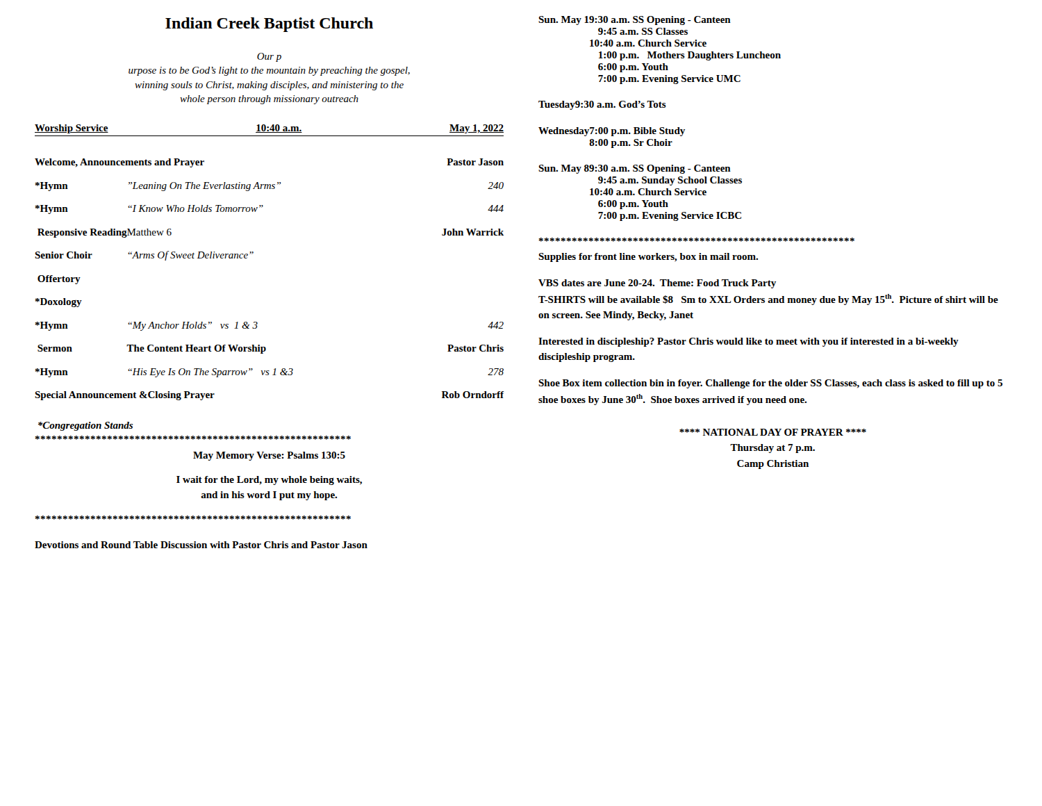Indian Creek Baptist Church
Our p
urpose is to be God’s light to the mountain by preaching the gospel,
winning souls to Christ, making disciples, and ministering to the
whole person through missionary outreach
Worship Service 10:40 a.m. May 1, 2022
| Welcome, Announcements and Prayer | Pastor Jason |
| *Hymn | ”Leaning On The Everlasting Arms” | 240 |
| *Hymn | “I Know Who Holds Tomorrow” | 444 |
| Responsive Reading | Matthew 6 | John Warrick |
| Senior Choir | “Arms Of Sweet Deliverance” | |
| Offertory |
| *Doxology |
| *Hymn | “My Anchor Holds” vs 1 & 3 | 442 |
| Sermon | The Content Heart Of Worship | Pastor Chris |
| *Hymn | “His Eye Is On The Sparrow” vs 1 &3 | 278 |
| Special Announcement &Closing Prayer | Rob Orndorff |
*Congregation Stands
*********************************************************
May Memory Verse: Psalms 130:5
I wait for the Lord, my whole being waits,
and in his word I put my hope.
*********************************************************
Devotions and Round Table Discussion with Pastor Chris and Pastor Jason
| Sun. May 1 | 9:30 a.m. SS Opening - Canteen 9:45 a.m. SS Classes 10:40 a.m. Church Service 1:00 p.m. Mothers Daughters Luncheon 6:00 p.m. Youth 7:00 p.m. Evening Service UMC |
| Tuesday | 9:30 a.m. God’s Tots |
| Wednesday | 7:00 p.m. Bible Study 8:00 p.m. Sr Choir |
| Sun. May 8 | 9:30 a.m. SS Opening - Canteen 9:45 a.m. Sunday School Classes 10:40 a.m. Church Service 6:00 p.m. Youth 7:00 p.m. Evening Service ICBC |
*********************************************************
Supplies for front line workers, box in mail room.
VBS dates are June 20-24. Theme: Food Truck Party
T-SHIRTS will be available $8 Sm to XXL Orders and money due by May 15th. Picture of shirt will be on screen. See Mindy, Becky, Janet
Interested in discipleship? Pastor Chris would like to meet with you if interested in a bi-weekly discipleship program.
Shoe Box item collection bin in foyer. Challenge for the older SS Classes, each class is asked to fill up to 5 shoe boxes by June 30th. Shoe boxes arrived if you need one.
**** NATIONAL DAY OF PRAYER ****
Thursday at 7 p.m.
Camp Christian